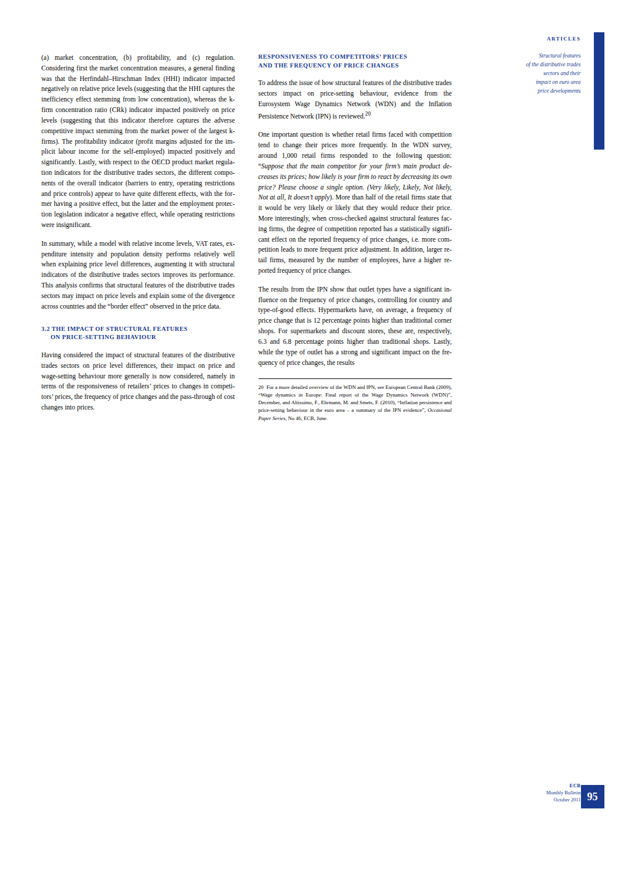ARTICLES
Structural features
of the distributive trades
sectors and their
impact on euro area
price developments
(a) market concentration, (b) profitability, and (c) regulation. Considering first the market concentration measures, a general finding was that the Herfindahl–Hirschman Index (HHI) indicator impacted negatively on relative price levels (suggesting that the HHI captures the inefficiency effect stemming from low concentration), whereas the k-firm concentration ratio (CRk) indicator impacted positively on price levels (suggesting that this indicator therefore captures the adverse competitive impact stemming from the market power of the largest k-firms). The profitability indicator (profit margins adjusted for the implicit labour income for the self-employed) impacted positively and significantly. Lastly, with respect to the OECD product market regulation indicators for the distributive trades sectors, the different components of the overall indicator (barriers to entry, operating restrictions and price controls) appear to have quite different effects, with the former having a positive effect, but the latter and the employment protection legislation indicator a negative effect, while operating restrictions were insignificant.
In summary, while a model with relative income levels, VAT rates, expenditure intensity and population density performs relatively well when explaining price level differences, augmenting it with structural indicators of the distributive trades sectors improves its performance. This analysis confirms that structural features of the distributive trades sectors may impact on price levels and explain some of the divergence across countries and the “border effect” observed in the price data.
3.2 THE IMPACT OF STRUCTURAL FEATURES
ON PRICE-SETTING BEHAVIOUR
Having considered the impact of structural features of the distributive trades sectors on price level differences, their impact on price and wage-setting behaviour more generally is now considered, namely in terms of the responsiveness of retailers’ prices to changes in competitors’ prices, the frequency of price changes and the pass-through of cost changes into prices.
RESPONSIVENESS TO COMPETITORS’ PRICES
AND THE FREQUENCY OF PRICE CHANGES
To address the issue of how structural features of the distributive trades sectors impact on price-setting behaviour, evidence from the Eurosystem Wage Dynamics Network (WDN) and the Inflation Persistence Network (IPN) is reviewed.20
One important question is whether retail firms faced with competition tend to change their prices more frequently. In the WDN survey, around 1,000 retail firms responded to the following question: “Suppose that the main competitor for your firm’s main product decreases its prices; how likely is your firm to react by decreasing its own price? Please choose a single option. (Very likely, Likely, Not likely, Not at all, It doesn’t apply). More than half of the retail firms state that it would be very likely or likely that they would reduce their price. More interestingly, when cross-checked against structural features facing firms, the degree of competition reported has a statistically significant effect on the reported frequency of price changes, i.e. more competition leads to more frequent price adjustment. In addition, larger retail firms, measured by the number of employees, have a higher reported frequency of price changes.
The results from the IPN show that outlet types have a significant influence on the frequency of price changes, controlling for country and type-of-good effects. Hypermarkets have, on average, a frequency of price change that is 12 percentage points higher than traditional corner shops. For supermarkets and discount stores, these are, respectively, 6.3 and 6.8 percentage points higher than traditional shops. Lastly, while the type of outlet has a strong and significant impact on the frequency of price changes, the results
20 For a more detailed overview of the WDN and IPN, see European Central Bank (2009), “Wage dynamics in Europe: Final report of the Wage Dynamics Network (WDN)”, December, and Altissimo, F., Ehrmann, M. and Smets, F. (2010), “Inflation persistence and price-setting behaviour in the euro area – a summary of the IPN evidence”, Occasional Paper Series, No 46, ECB, June.
ECB
Monthly Bulletin
October 2011
95